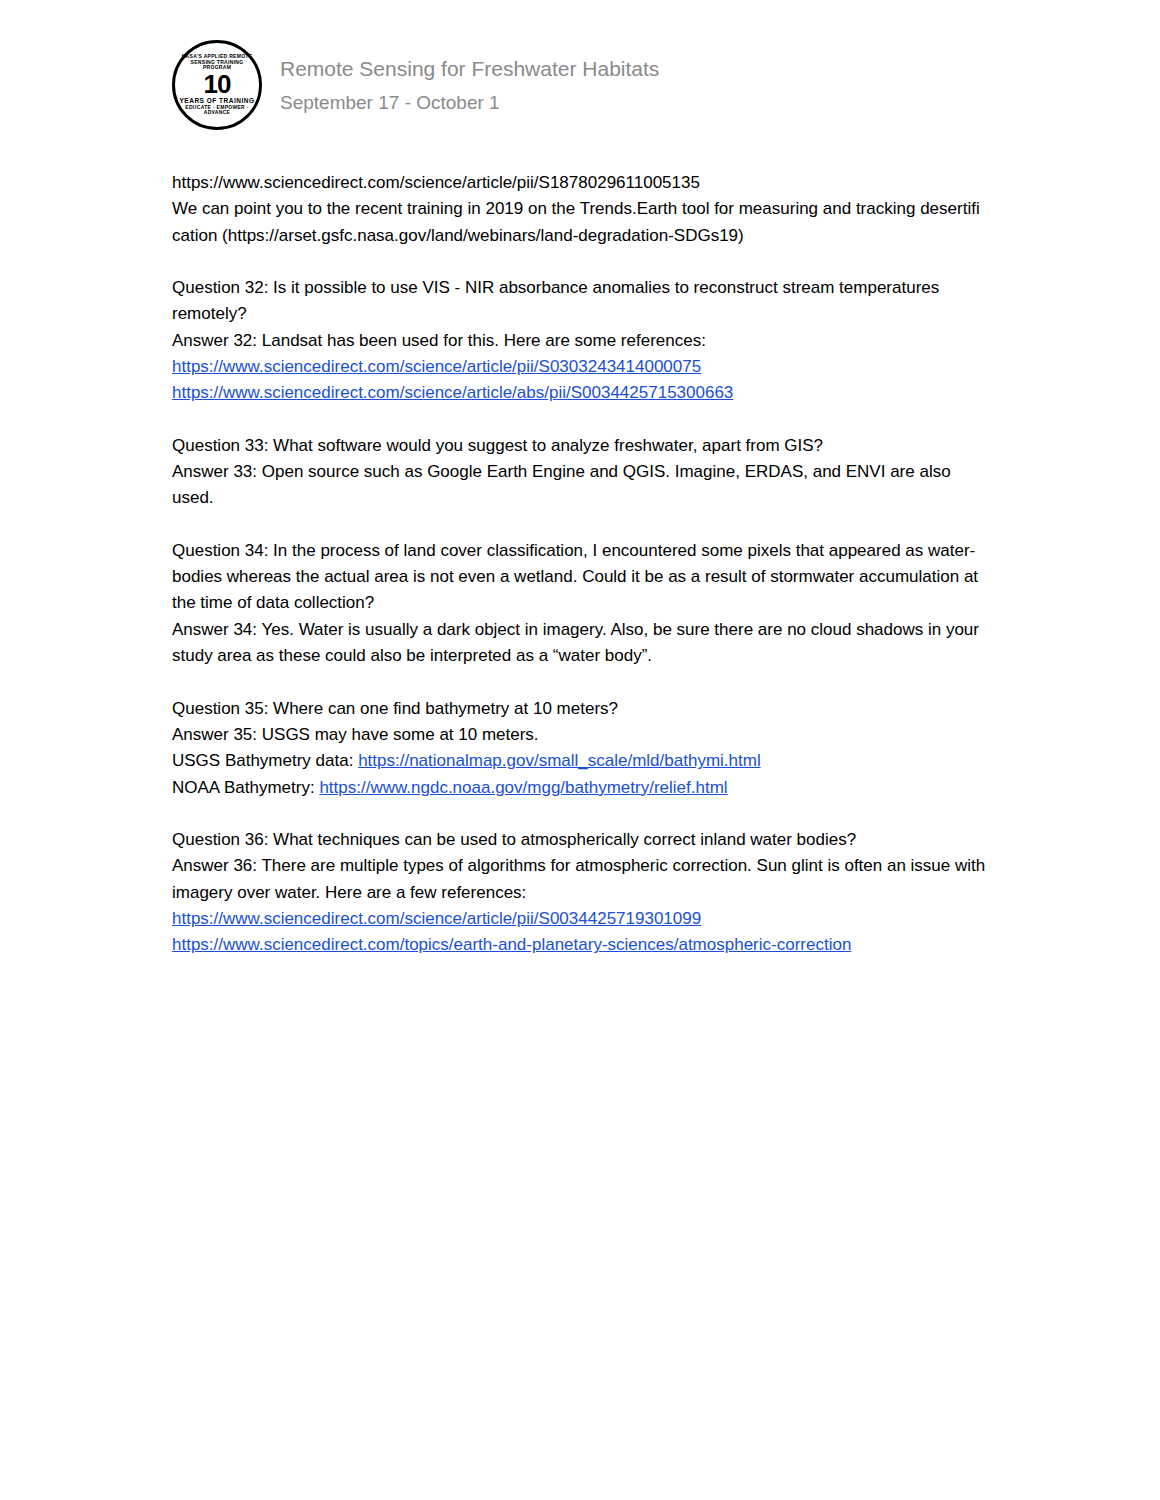NASA'S APPLIED REMOTE SENSING TRAINING PROGRAM
10
YEARS OF TRAINING
EDUCATE · EMPOWER · ADVANCE
Remote Sensing for Freshwater Habitats
September 17 - October 1
https://www.sciencedirect.com/science/article/pii/S1878029611005135
We can point you to the recent training in 2019 on the Trends.Earth tool for measuring and tracking desertification (https://arset.gsfc.nasa.gov/land/webinars/land-degradation-SDGs19)
Question 32: Is it possible to use VIS - NIR absorbance anomalies to reconstruct stream temperatures remotely?
Answer 32: Landsat has been used for this. Here are some references:
https://www.sciencedirect.com/science/article/pii/S0303243414000075
https://www.sciencedirect.com/science/article/abs/pii/S0034425715300663
Question 33: What software would you suggest to analyze freshwater, apart from GIS?
Answer 33: Open source such as Google Earth Engine and QGIS. Imagine, ERDAS, and ENVI are also used.
Question 34: In the process of land cover classification, I encountered some pixels that appeared as water-bodies whereas the actual area is not even a wetland. Could it be as a result of stormwater accumulation at the time of data collection?
Answer 34: Yes. Water is usually a dark object in imagery. Also, be sure there are no cloud shadows in your study area as these could also be interpreted as a “water body”.
Question 35: Where can one find bathymetry at 10 meters?
Answer 35: USGS may have some at 10 meters.
USGS Bathymetry data: https://nationalmap.gov/small_scale/mld/bathymi.html
NOAA Bathymetry: https://www.ngdc.noaa.gov/mgg/bathymetry/relief.html
Question 36: What techniques can be used to atmospherically correct inland water bodies?
Answer 36: There are multiple types of algorithms for atmospheric correction. Sun glint is often an issue with imagery over water. Here are a few references:
https://www.sciencedirect.com/science/article/pii/S0034425719301099
https://www.sciencedirect.com/topics/earth-and-planetary-sciences/atmospheric-correction